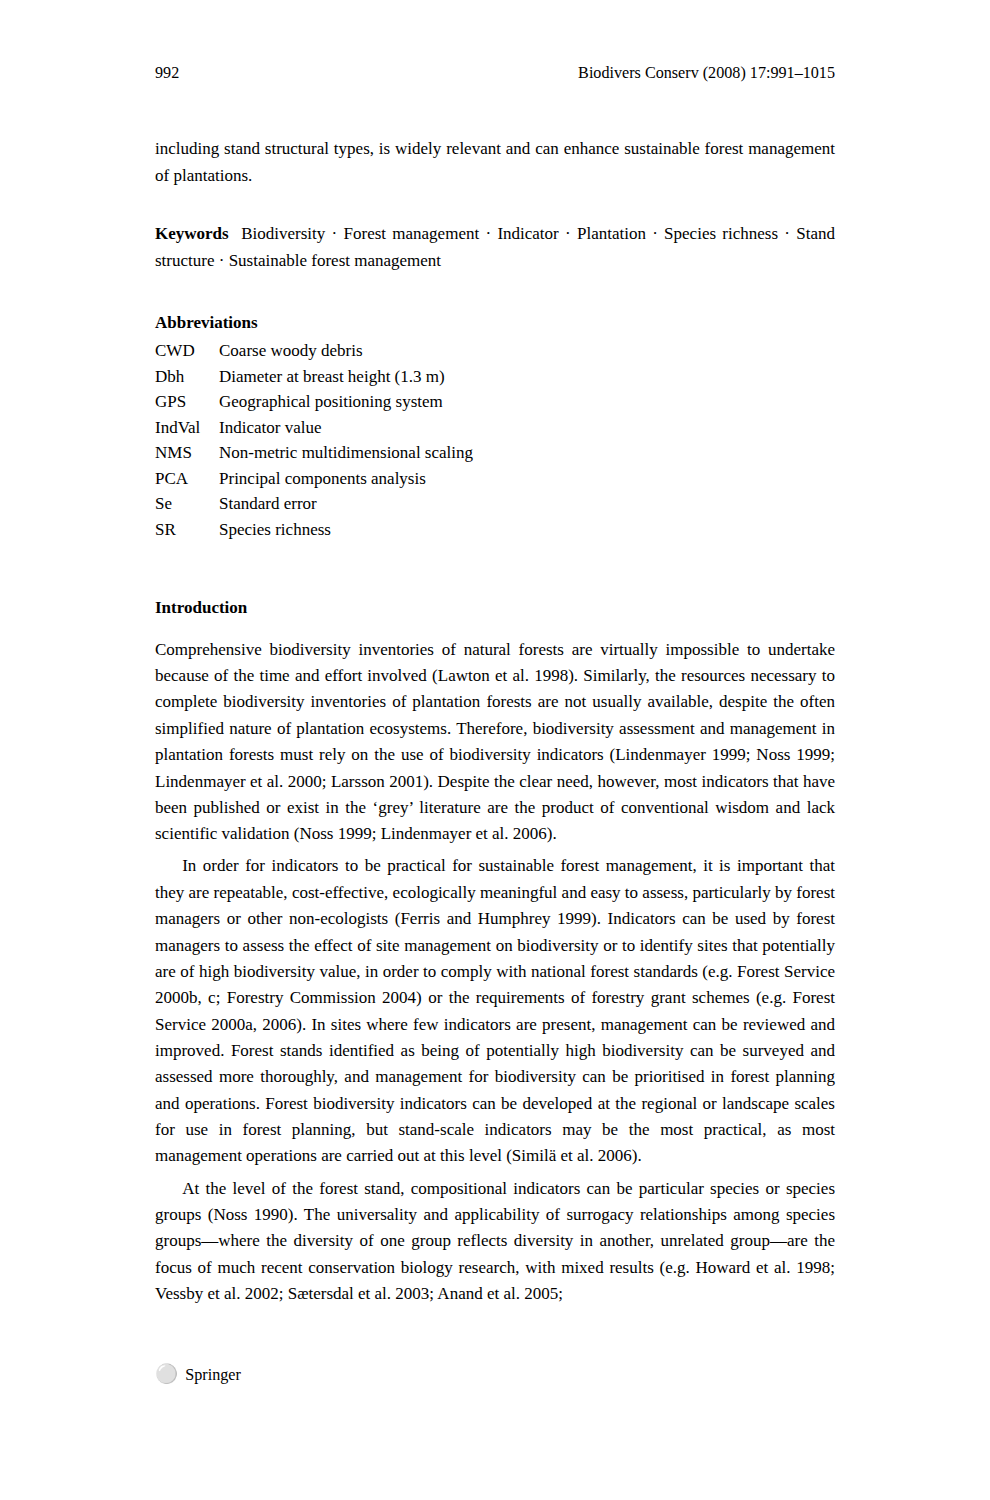992 Biodivers Conserv (2008) 17:991–1015
including stand structural types, is widely relevant and can enhance sustainable forest management of plantations.
Keywords Biodiversity · Forest management · Indicator · Plantation · Species richness · Stand structure · Sustainable forest management
Abbreviations
| CWD | Coarse woody debris |
| Dbh | Diameter at breast height (1.3 m) |
| GPS | Geographical positioning system |
| IndVal | Indicator value |
| NMS | Non-metric multidimensional scaling |
| PCA | Principal components analysis |
| Se | Standard error |
| SR | Species richness |
Introduction
Comprehensive biodiversity inventories of natural forests are virtually impossible to undertake because of the time and effort involved (Lawton et al. 1998). Similarly, the resources necessary to complete biodiversity inventories of plantation forests are not usually available, despite the often simplified nature of plantation ecosystems. Therefore, biodiversity assessment and management in plantation forests must rely on the use of biodiversity indicators (Lindenmayer 1999; Noss 1999; Lindenmayer et al. 2000; Larsson 2001). Despite the clear need, however, most indicators that have been published or exist in the ‘grey’ literature are the product of conventional wisdom and lack scientific validation (Noss 1999; Lindenmayer et al. 2006).
In order for indicators to be practical for sustainable forest management, it is important that they are repeatable, cost-effective, ecologically meaningful and easy to assess, particularly by forest managers or other non-ecologists (Ferris and Humphrey 1999). Indicators can be used by forest managers to assess the effect of site management on biodiversity or to identify sites that potentially are of high biodiversity value, in order to comply with national forest standards (e.g. Forest Service 2000b, c; Forestry Commission 2004) or the requirements of forestry grant schemes (e.g. Forest Service 2000a, 2006). In sites where few indicators are present, management can be reviewed and improved. Forest stands identified as being of potentially high biodiversity can be surveyed and assessed more thoroughly, and management for biodiversity can be prioritised in forest planning and operations. Forest biodiversity indicators can be developed at the regional or landscape scales for use in forest planning, but stand-scale indicators may be the most practical, as most management operations are carried out at this level (Similä et al. 2006).
At the level of the forest stand, compositional indicators can be particular species or species groups (Noss 1990). The universality and applicability of surrogacy relationships among species groups—where the diversity of one group reflects diversity in another, unrelated group—are the focus of much recent conservation biology research, with mixed results (e.g. Howard et al. 1998; Vessby et al. 2002; Sætersdal et al. 2003; Anand et al. 2005;
⚪ Springer